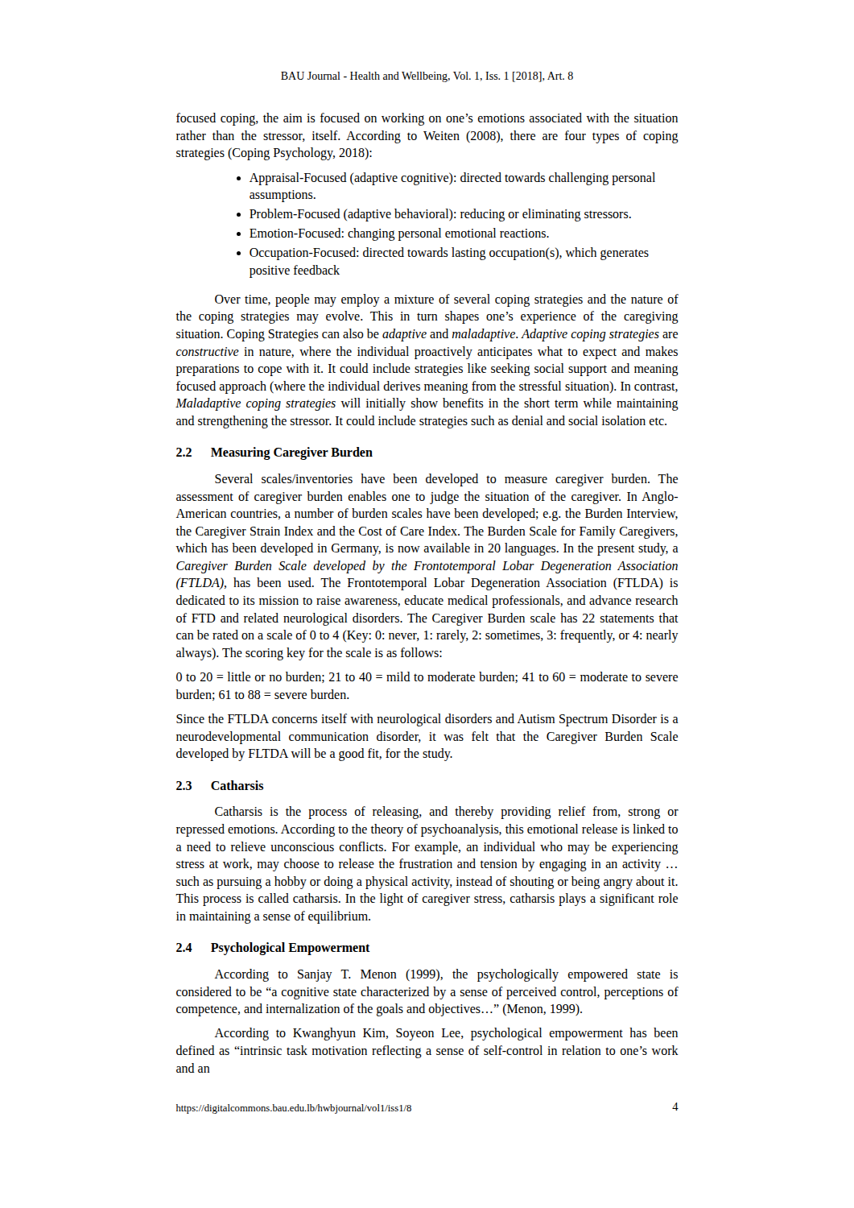BAU Journal - Health and Wellbeing, Vol. 1, Iss. 1 [2018], Art. 8
focused coping, the aim is focused on working on one’s emotions associated with the situation rather than the stressor, itself. According to Weiten (2008), there are four types of coping strategies (Coping Psychology, 2018):
Appraisal-Focused (adaptive cognitive): directed towards challenging personal assumptions.
Problem-Focused (adaptive behavioral): reducing or eliminating stressors.
Emotion-Focused: changing personal emotional reactions.
Occupation-Focused: directed towards lasting occupation(s), which generates positive feedback
Over time, people may employ a mixture of several coping strategies and the nature of the coping strategies may evolve. This in turn shapes one’s experience of the caregiving situation. Coping Strategies can also be adaptive and maladaptive. Adaptive coping strategies are constructive in nature, where the individual proactively anticipates what to expect and makes preparations to cope with it. It could include strategies like seeking social support and meaning focused approach (where the individual derives meaning from the stressful situation). In contrast, Maladaptive coping strategies will initially show benefits in the short term while maintaining and strengthening the stressor. It could include strategies such as denial and social isolation etc.
2.2 Measuring Caregiver Burden
Several scales/inventories have been developed to measure caregiver burden. The assessment of caregiver burden enables one to judge the situation of the caregiver. In Anglo-American countries, a number of burden scales have been developed; e.g. the Burden Interview, the Caregiver Strain Index and the Cost of Care Index. The Burden Scale for Family Caregivers, which has been developed in Germany, is now available in 20 languages. In the present study, a Caregiver Burden Scale developed by the Frontotemporal Lobar Degeneration Association (FTLDA), has been used. The Frontotemporal Lobar Degeneration Association (FTLDA) is dedicated to its mission to raise awareness, educate medical professionals, and advance research of FTD and related neurological disorders. The Caregiver Burden scale has 22 statements that can be rated on a scale of 0 to 4 (Key: 0: never, 1: rarely, 2: sometimes, 3: frequently, or 4: nearly always). The scoring key for the scale is as follows:
0 to 20 = little or no burden; 21 to 40 = mild to moderate burden; 41 to 60 = moderate to severe burden; 61 to 88 = severe burden.
Since the FTLDA concerns itself with neurological disorders and Autism Spectrum Disorder is a neurodevelopmental communication disorder, it was felt that the Caregiver Burden Scale developed by FLTDA will be a good fit, for the study.
2.3 Catharsis
Catharsis is the process of releasing, and thereby providing relief from, strong or repressed emotions. According to the theory of psychoanalysis, this emotional release is linked to a need to relieve unconscious conflicts. For example, an individual who may be experiencing stress at work, may choose to release the frustration and tension by engaging in an activity …such as pursuing a hobby or doing a physical activity, instead of shouting or being angry about it. This process is called catharsis. In the light of caregiver stress, catharsis plays a significant role in maintaining a sense of equilibrium.
2.4 Psychological Empowerment
According to Sanjay T. Menon (1999), the psychologically empowered state is considered to be “a cognitive state characterized by a sense of perceived control, perceptions of competence, and internalization of the goals and objectives…” (Menon, 1999).
According to Kwanghyun Kim, Soyeon Lee, psychological empowerment has been defined as “intrinsic task motivation reflecting a sense of self-control in relation to one’s work and an
https://digitalcommons.bau.edu.lb/hwbjournal/vol1/iss1/8 4